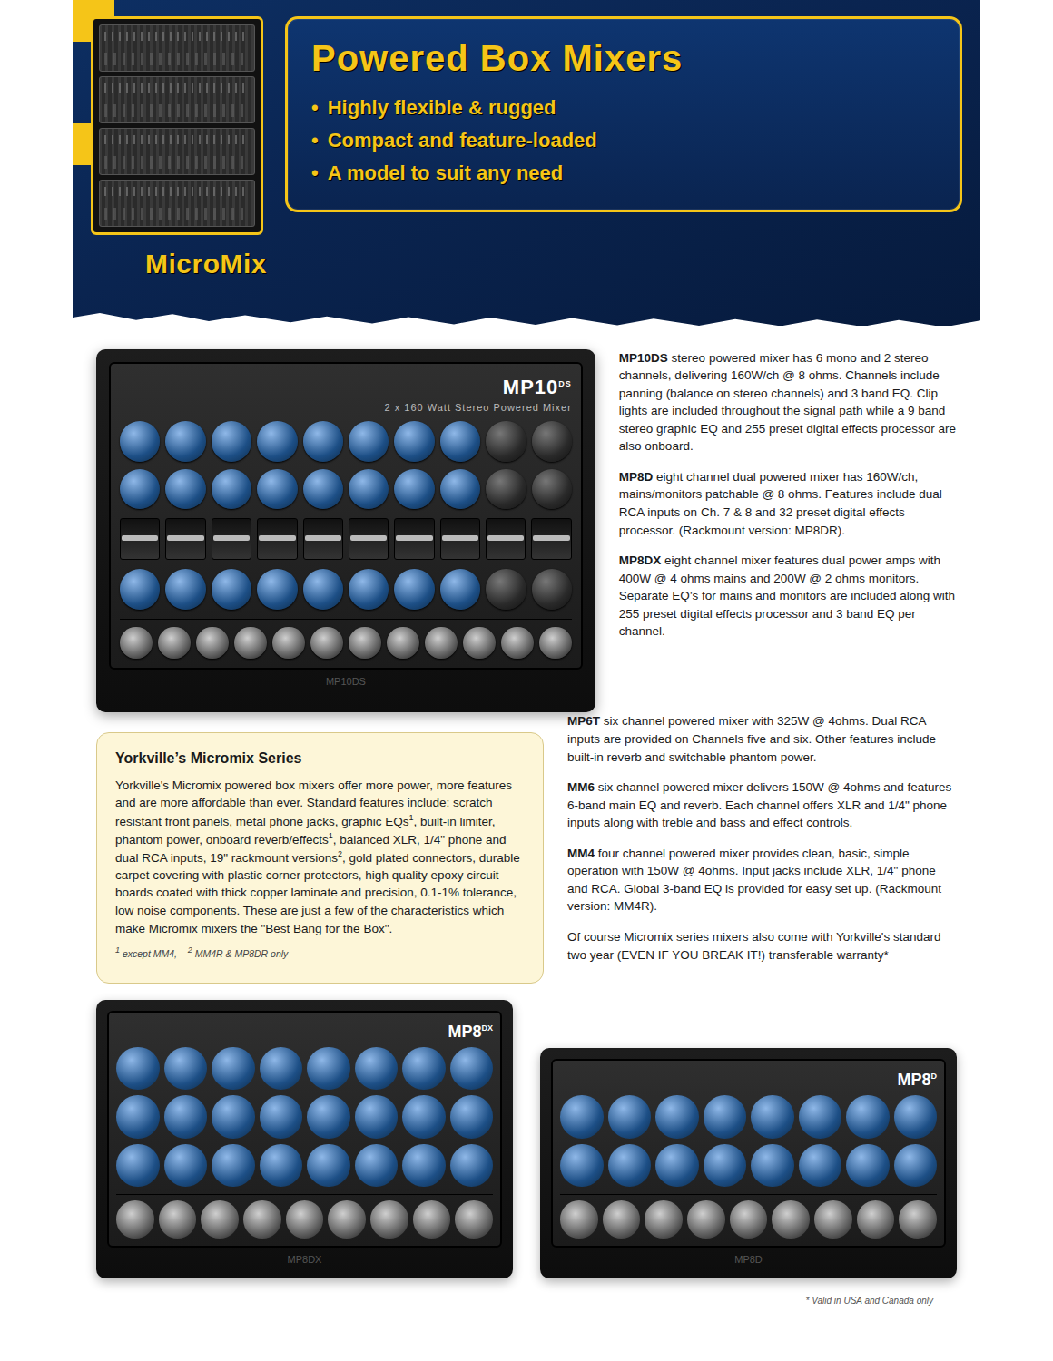Powered Box Mixers
Highly flexible & rugged
Compact and feature-loaded
A model to suit any need
MicroMix
MP10DS2 x 160 Watt Stereo Powered Mixer
MP10DS
MP10DS stereo powered mixer has 6 mono and 2 stereo channels, delivering 160W/ch @ 8 ohms. Channels include panning (balance on stereo channels) and 3 band EQ. Clip lights are included throughout the signal path while a 9 band stereo graphic EQ and 255 preset digital effects processor are also onboard.
MP8D eight channel dual powered mixer has 160W/ch, mains/monitors patchable @ 8 ohms. Features include dual RCA inputs on Ch. 7 & 8 and 32 preset digital effects processor. (Rackmount version: MP8DR).
MP8DX eight channel mixer features dual power amps with 400W @ 4 ohms mains and 200W @ 2 ohms monitors. Separate EQ's for mains and monitors are included along with 255 preset digital effects processor and 3 band EQ per channel.
Yorkville’s Micromix Series
Yorkville's Micromix powered box mixers offer more power, more features and are more affordable than ever. Standard features include: scratch resistant front panels, metal phone jacks, graphic EQs1, built-in limiter, phantom power, onboard reverb/effects1, balanced XLR, 1/4" phone and dual RCA inputs, 19" rackmount versions2, gold plated connectors, durable carpet covering with plastic corner protectors, high quality epoxy circuit boards coated with thick copper laminate and precision, 0.1-1% tolerance, low noise components. These are just a few of the characteristics which make Micromix mixers the "Best Bang for the Box".
1 except MM4, 2 MM4R & MP8DR only
MP6T six channel powered mixer with 325W @ 4ohms. Dual RCA inputs are provided on Channels five and six. Other features include built-in reverb and switchable phantom power.
MM6 six channel powered mixer delivers 150W @ 4ohms and features 6-band main EQ and reverb. Each channel offers XLR and 1/4" phone inputs along with treble and bass and effect controls.
MM4 four channel powered mixer provides clean, basic, simple operation with 150W @ 4ohms. Input jacks include XLR, 1/4" phone and RCA. Global 3-band EQ is provided for easy set up. (Rackmount version: MM4R).
Of course Micromix series mixers also come with Yorkville's standard two year (EVEN IF YOU BREAK IT!) transferable warranty*
MP8DX
MP8DX
MP8D
MP8D
* Valid in USA and Canada only